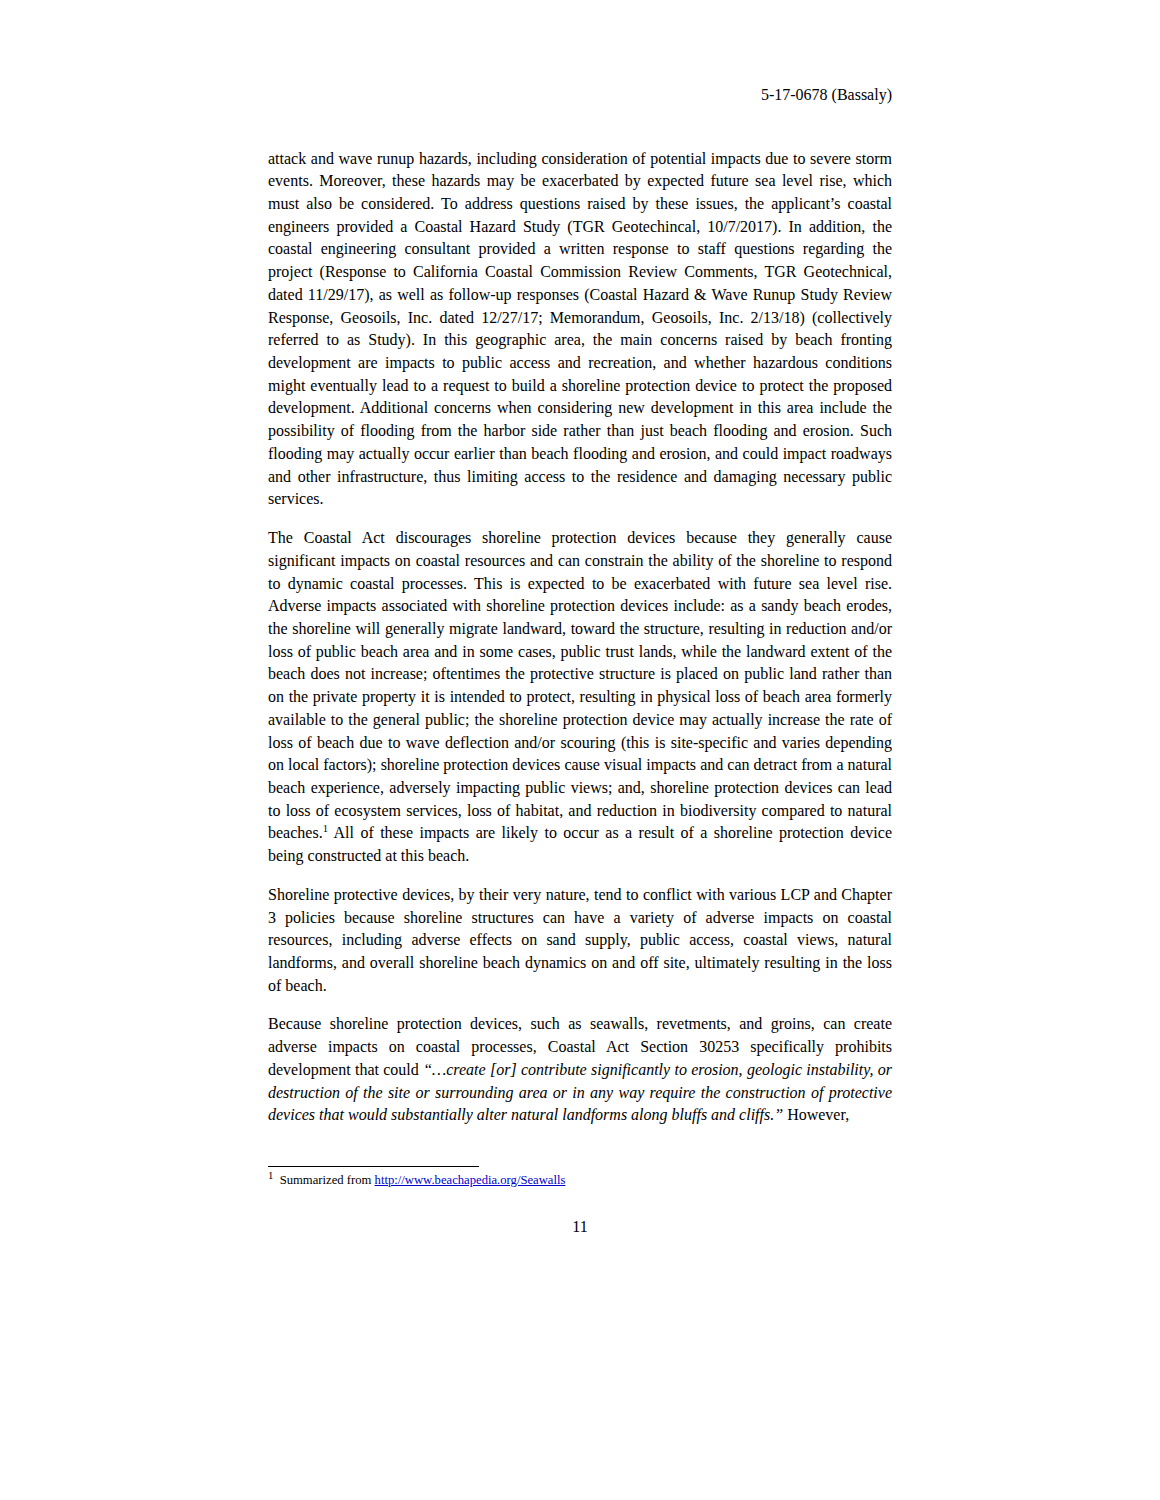5-17-0678 (Bassaly)
attack and wave runup hazards, including consideration of potential impacts due to severe storm events. Moreover, these hazards may be exacerbated by expected future sea level rise, which must also be considered. To address questions raised by these issues, the applicant’s coastal engineers provided a Coastal Hazard Study (TGR Geotechincal, 10/7/2017). In addition, the coastal engineering consultant provided a written response to staff questions regarding the project (Response to California Coastal Commission Review Comments, TGR Geotechnical, dated 11/29/17), as well as follow-up responses (Coastal Hazard & Wave Runup Study Review Response, Geosoils, Inc. dated 12/27/17; Memorandum, Geosoils, Inc. 2/13/18) (collectively referred to as Study). In this geographic area, the main concerns raised by beach fronting development are impacts to public access and recreation, and whether hazardous conditions might eventually lead to a request to build a shoreline protection device to protect the proposed development. Additional concerns when considering new development in this area include the possibility of flooding from the harbor side rather than just beach flooding and erosion. Such flooding may actually occur earlier than beach flooding and erosion, and could impact roadways and other infrastructure, thus limiting access to the residence and damaging necessary public services.
The Coastal Act discourages shoreline protection devices because they generally cause significant impacts on coastal resources and can constrain the ability of the shoreline to respond to dynamic coastal processes. This is expected to be exacerbated with future sea level rise. Adverse impacts associated with shoreline protection devices include: as a sandy beach erodes, the shoreline will generally migrate landward, toward the structure, resulting in reduction and/or loss of public beach area and in some cases, public trust lands, while the landward extent of the beach does not increase; oftentimes the protective structure is placed on public land rather than on the private property it is intended to protect, resulting in physical loss of beach area formerly available to the general public; the shoreline protection device may actually increase the rate of loss of beach due to wave deflection and/or scouring (this is site-specific and varies depending on local factors); shoreline protection devices cause visual impacts and can detract from a natural beach experience, adversely impacting public views; and, shoreline protection devices can lead to loss of ecosystem services, loss of habitat, and reduction in biodiversity compared to natural beaches.1 All of these impacts are likely to occur as a result of a shoreline protection device being constructed at this beach.
Shoreline protective devices, by their very nature, tend to conflict with various LCP and Chapter 3 policies because shoreline structures can have a variety of adverse impacts on coastal resources, including adverse effects on sand supply, public access, coastal views, natural landforms, and overall shoreline beach dynamics on and off site, ultimately resulting in the loss of beach.
Because shoreline protection devices, such as seawalls, revetments, and groins, can create adverse impacts on coastal processes, Coastal Act Section 30253 specifically prohibits development that could “…create [or] contribute significantly to erosion, geologic instability, or destruction of the site or surrounding area or in any way require the construction of protective devices that would substantially alter natural landforms along bluffs and cliffs.” However,
1 Summarized from http://www.beachapedia.org/Seawalls
11